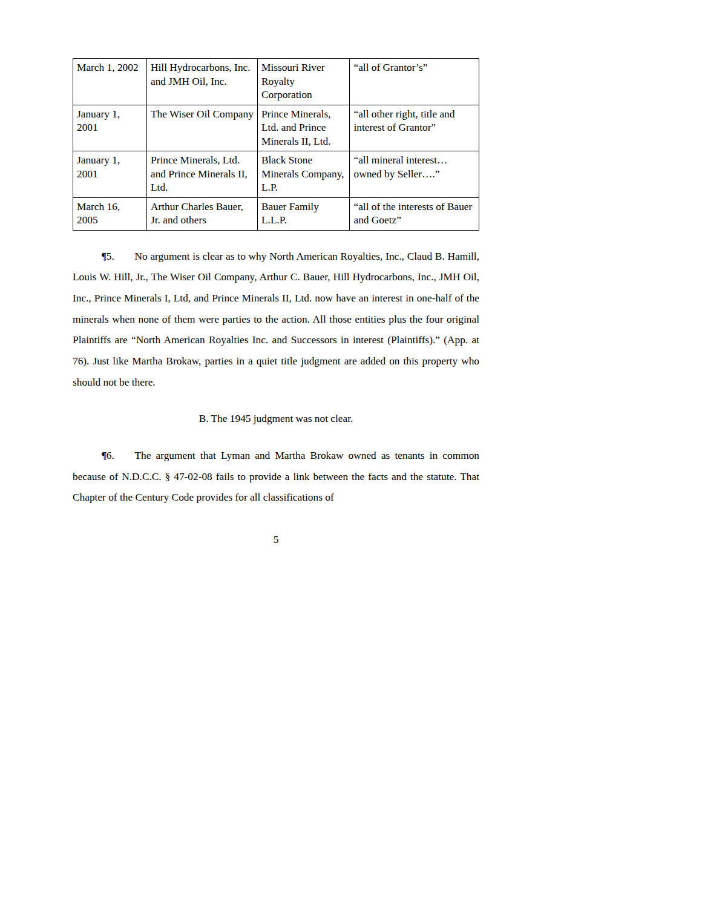| March 1, 2002 | Hill Hydrocarbons, Inc. and JMH Oil, Inc. | Missouri River Royalty Corporation | “all of Grantor’s” |
| January 1, 2001 | The Wiser Oil Company | Prince Minerals, Ltd. and Prince Minerals II, Ltd. | “all other right, title and interest of Grantor” |
| January 1, 2001 | Prince Minerals, Ltd. and Prince Minerals II, Ltd. | Black Stone Minerals Company, L.P. | “all mineral interest…owned by Seller….” |
| March 16, 2005 | Arthur Charles Bauer, Jr. and others | Bauer Family L.L.P. | “all of the interests of Bauer and Goetz” |
¶5. No argument is clear as to why North American Royalties, Inc., Claud B. Hamill, Louis W. Hill, Jr., The Wiser Oil Company, Arthur C. Bauer, Hill Hydrocarbons, Inc., JMH Oil, Inc., Prince Minerals I, Ltd, and Prince Minerals II, Ltd. now have an interest in one-half of the minerals when none of them were parties to the action. All those entities plus the four original Plaintiffs are “North American Royalties Inc. and Successors in interest (Plaintiffs).” (App. at 76). Just like Martha Brokaw, parties in a quiet title judgment are added on this property who should not be there.
B. The 1945 judgment was not clear.
¶6. The argument that Lyman and Martha Brokaw owned as tenants in common because of N.D.C.C. § 47-02-08 fails to provide a link between the facts and the statute. That Chapter of the Century Code provides for all classifications of
5